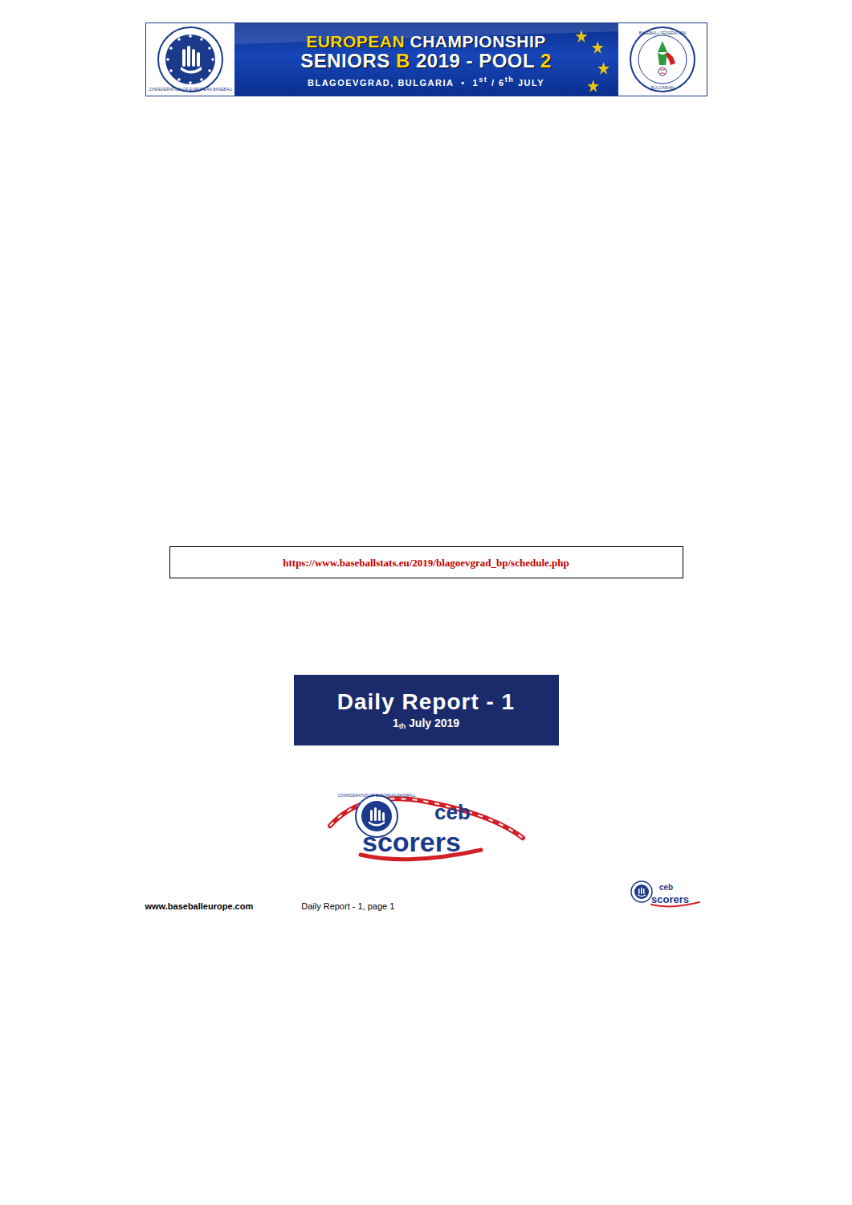CONFEDERATION OF EUROPEAN BASEBALL
EUROPEAN Championship
SENIORS B 2019 - Pool 2
BLAGOEVGRAD, BULGARIA • 1st / 6th JULY
BASEBALL FEDERATION BULGARIAN
https://www.baseballstats.eu/2019/blagoevgrad_bp/schedule.php
Daily Report - 1
1th July 2019
CONFEDERATION OF EUROPEAN BASEBALL ceb scorers
www.baseballeurope.com
Daily Report - 1, page 1
ceb scorers